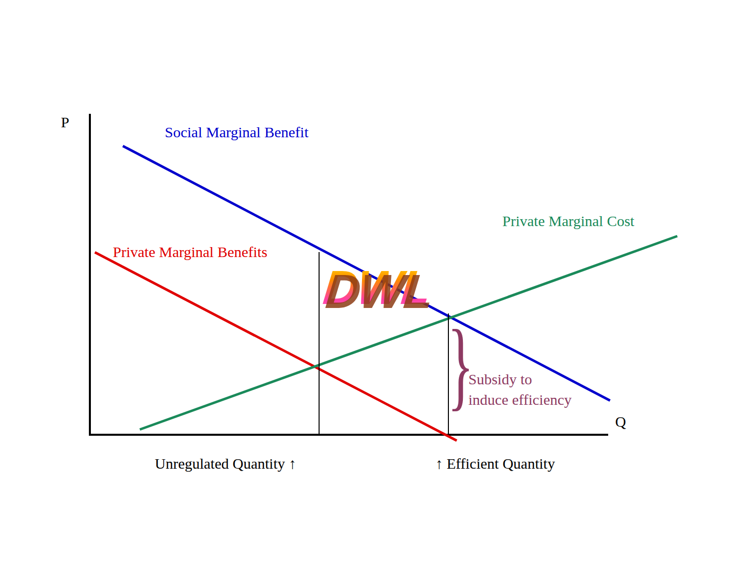P
Q
Social Marginal Benefit
Private Marginal Benefits
Private Marginal Cost
DWL
}
Subsidy to
induce efficiency
Unregulated Quantity ↑
↑ Efficient Quantity